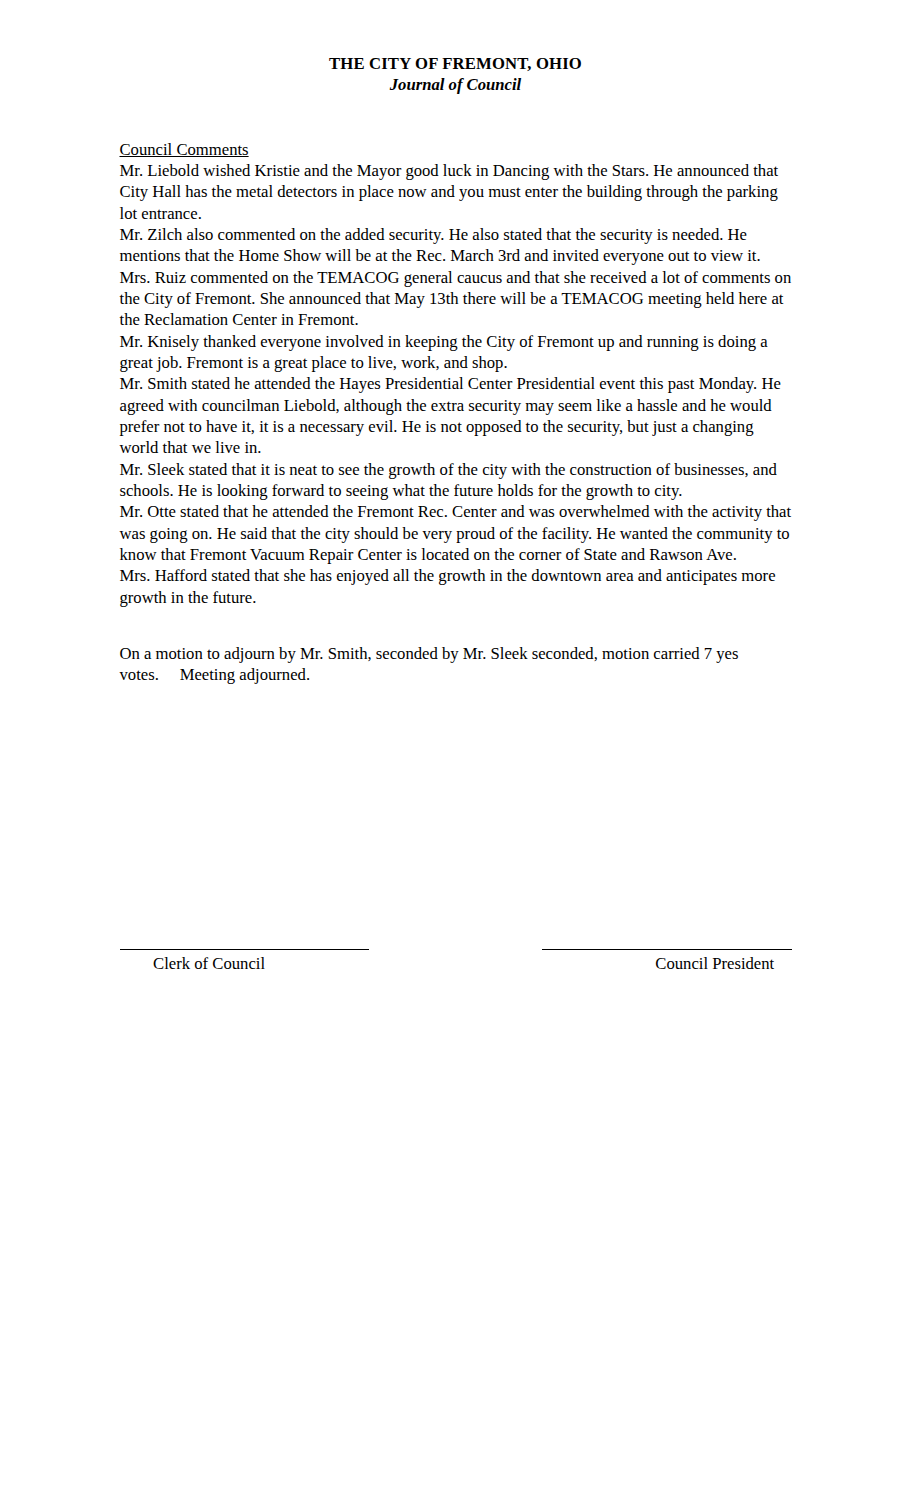THE CITY OF FREMONT, OHIO
Journal of Council
Council Comments
Mr. Liebold wished Kristie and the Mayor good luck in Dancing with the Stars. He announced that City Hall has the metal detectors in place now and you must enter the building through the parking lot entrance.
Mr. Zilch also commented on the added security. He also stated that the security is needed. He mentions that the Home Show will be at the Rec. March 3rd and invited everyone out to view it.
Mrs. Ruiz commented on the TEMACOG general caucus and that she received a lot of comments on the City of Fremont. She announced that May 13th there will be a TEMACOG meeting held here at the Reclamation Center in Fremont.
Mr. Knisely thanked everyone involved in keeping the City of Fremont up and running is doing a great job. Fremont is a great place to live, work, and shop.
Mr. Smith stated he attended the Hayes Presidential Center Presidential event this past Monday. He agreed with councilman Liebold, although the extra security may seem like a hassle and he would prefer not to have it, it is a necessary evil. He is not opposed to the security, but just a changing world that we live in.
Mr. Sleek stated that it is neat to see the growth of the city with the construction of businesses, and schools. He is looking forward to seeing what the future holds for the growth to city.
Mr. Otte stated that he attended the Fremont Rec. Center and was overwhelmed with the activity that was going on. He said that the city should be very proud of the facility. He wanted the community to know that Fremont Vacuum Repair Center is located on the corner of State and Rawson Ave.
Mrs. Hafford stated that she has enjoyed all the growth in the downtown area and anticipates more growth in the future.
On a motion to adjourn by Mr. Smith, seconded by Mr. Sleek seconded, motion carried 7 yes votes. Meeting adjourned.
Clerk of Council
Council President